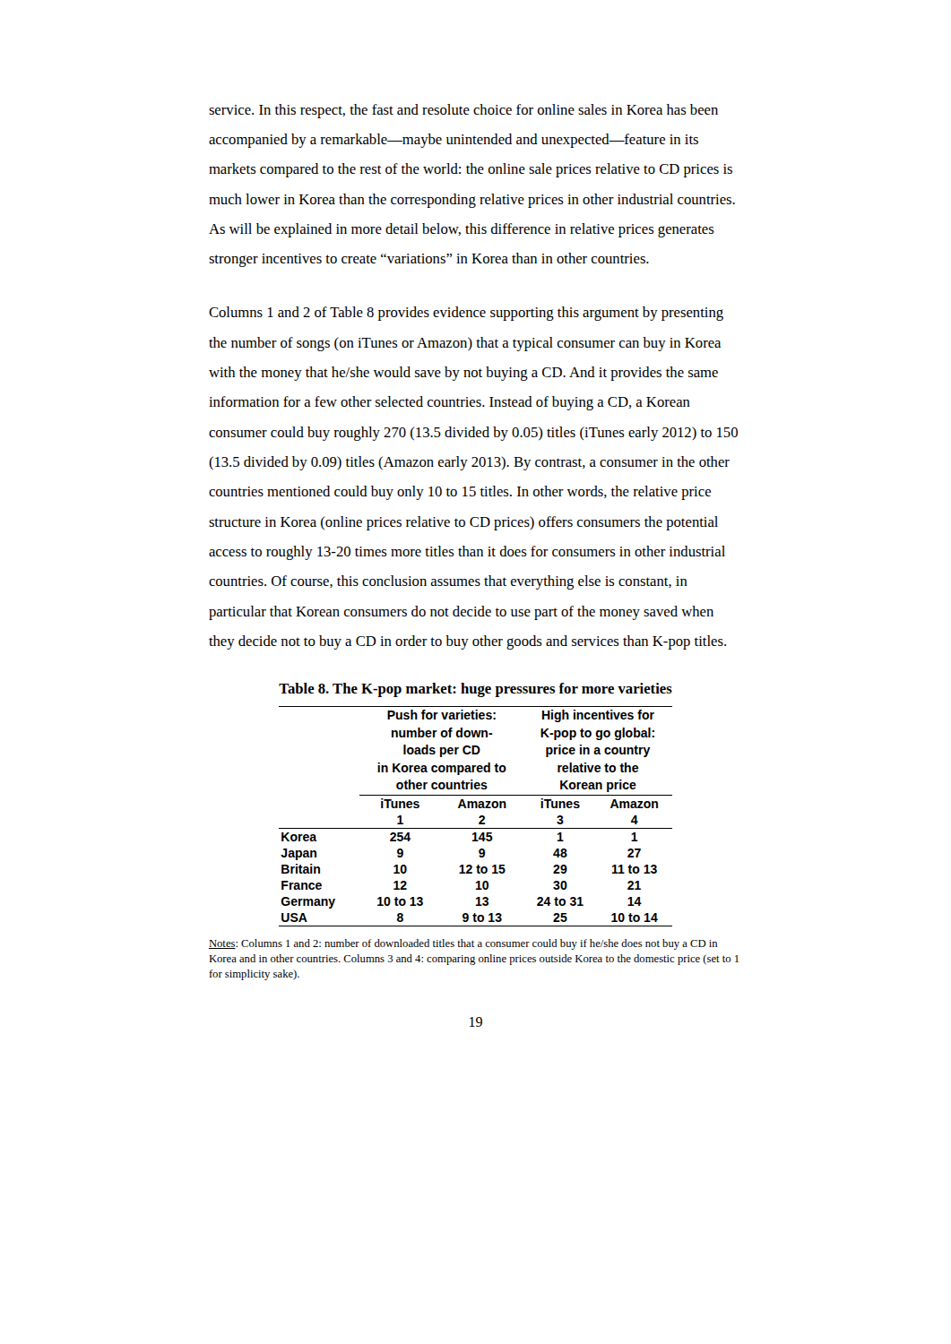service. In this respect, the fast and resolute choice for online sales in Korea has been accompanied by a remarkable—maybe unintended and unexpected—feature in its markets compared to the rest of the world: the online sale prices relative to CD prices is much lower in Korea than the corresponding relative prices in other industrial countries. As will be explained in more detail below, this difference in relative prices generates stronger incentives to create “variations” in Korea than in other countries.
Columns 1 and 2 of Table 8 provides evidence supporting this argument by presenting the number of songs (on iTunes or Amazon) that a typical consumer can buy in Korea with the money that he/she would save by not buying a CD. And it provides the same information for a few other selected countries. Instead of buying a CD, a Korean consumer could buy roughly 270 (13.5 divided by 0.05) titles (iTunes early 2012) to 150 (13.5 divided by 0.09) titles (Amazon early 2013). By contrast, a consumer in the other countries mentioned could buy only 10 to 15 titles. In other words, the relative price structure in Korea (online prices relative to CD prices) offers consumers the potential access to roughly 13-20 times more titles than it does for consumers in other industrial countries. Of course, this conclusion assumes that everything else is constant, in particular that Korean consumers do not decide to use part of the money saved when they decide not to buy a CD in order to buy other goods and services than K-pop titles.
Table 8. The K-pop market: huge pressures for more varieties
| | Push for varieties: | High incentives for |
| | number of down- | K-pop to go global: |
| | loads per CD | price in a country |
| | in Korea compared to | relative to the |
| | other countries | Korean price |
| | iTunes | Amazon | iTunes | Amazon |
| | 1 | 2 | 3 | 4 |
| Korea | 254 | 145 | 1 | 1 |
| Japan | 9 | 9 | 48 | 27 |
| Britain | 10 | 12 to 15 | 29 | 11 to 13 |
| France | 12 | 10 | 30 | 21 |
| Germany | 10 to 13 | 13 | 24 to 31 | 14 |
| USA | 8 | 9 to 13 | 25 | 10 to 14 |
Notes: Columns 1 and 2: number of downloaded titles that a consumer could buy if he/she does not buy a CD in Korea and in other countries. Columns 3 and 4: comparing online prices outside Korea to the domestic price (set to 1 for simplicity sake).
19